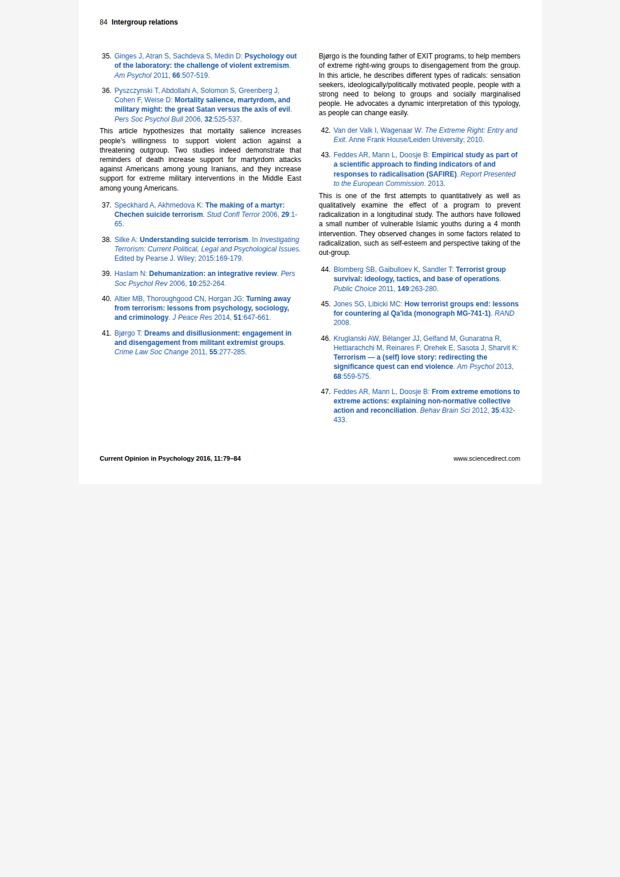84 Intergroup relations
35. Ginges J, Atran S, Sachdeva S, Medin D: Psychology out of the laboratory: the challenge of violent extremism. Am Psychol 2011, 66:507-519.
36. Pyszczynski T, Abdollahi A, Solomon S, Greenberg J, Cohen F, Weise D: Mortality salience, martyrdom, and military might: the great Satan versus the axis of evil. Pers Soc Psychol Bull 2006, 32:525-537.
This article hypothesizes that mortality salience increases people's willingness to support violent action against a threatening outgroup. Two studies indeed demonstrate that reminders of death increase support for martyrdom attacks against Americans among young Iranians, and they increase support for extreme military interventions in the Middle East among young Americans.
37. Speckhard A, Akhmedova K: The making of a martyr: Chechen suicide terrorism. Stud Confl Terror 2006, 29:1-65.
38. Silke A: Understanding suicide terrorism. In Investigating Terrorism: Current Political, Legal and Psychological Issues. Edited by Pearse J. Wiley; 2015:169-179.
39. Haslam N: Dehumanization: an integrative review. Pers Soc Psychol Rev 2006, 10:252-264.
40. Altier MB, Thoroughgood CN, Horgan JG: Turning away from terrorism: lessons from psychology, sociology, and criminology. J Peace Res 2014, 51:647-661.
41. Bjørgo T: Dreams and disillusionment: engagement in and disengagement from militant extremist groups. Crime Law Soc Change 2011, 55:277-285.
Bjørgo is the founding father of EXIT programs, to help members of extreme right-wing groups to disengagement from the group. In this article, he describes different types of radicals: sensation seekers, ideologically/politically motivated people, people with a strong need to belong to groups and socially marginalised people. He advocates a dynamic interpretation of this typology, as people can change easily.
42. Van der Valk I, Wagenaar W: The Extreme Right: Entry and Exit. Anne Frank House/Leiden University; 2010.
43. Feddes AR, Mann L, Doosje B: Empirical study as part of a scientific approach to finding indicators of and responses to radicalisation (SAFIRE). Report Presented to the European Commission. 2013.
This is one of the first attempts to quantitatively as well as qualitatively examine the effect of a program to prevent radicalization in a longitudinal study. The authors have followed a small number of vulnerable Islamic youths during a 4 month intervention. They observed changes in some factors related to radicalization, such as self-esteem and perspective taking of the out-group.
44. Blomberg SB, Gaibulloev K, Sandler T: Terrorist group survival: ideology, tactics, and base of operations. Public Choice 2011, 149:263-280.
45. Jones SG, Libicki MC: How terrorist groups end: lessons for countering al Qa'ida (monograph MG-741-1). RAND 2008.
46. Kruglanski AW, Bélanger JJ, Gelfand M, Gunaratna R, Hettiarachchi M, Reinares F, Orehek E, Sasota J, Sharvit K: Terrorism — a (self) love story: redirecting the significance quest can end violence. Am Psychol 2013, 68:559-575.
47. Feddes AR, Mann L, Doosje B: From extreme emotions to extreme actions: explaining non-normative collective action and reconciliation. Behav Brain Sci 2012, 35:432-433.
Current Opinion in Psychology 2016, 11:79–84
www.sciencedirect.com